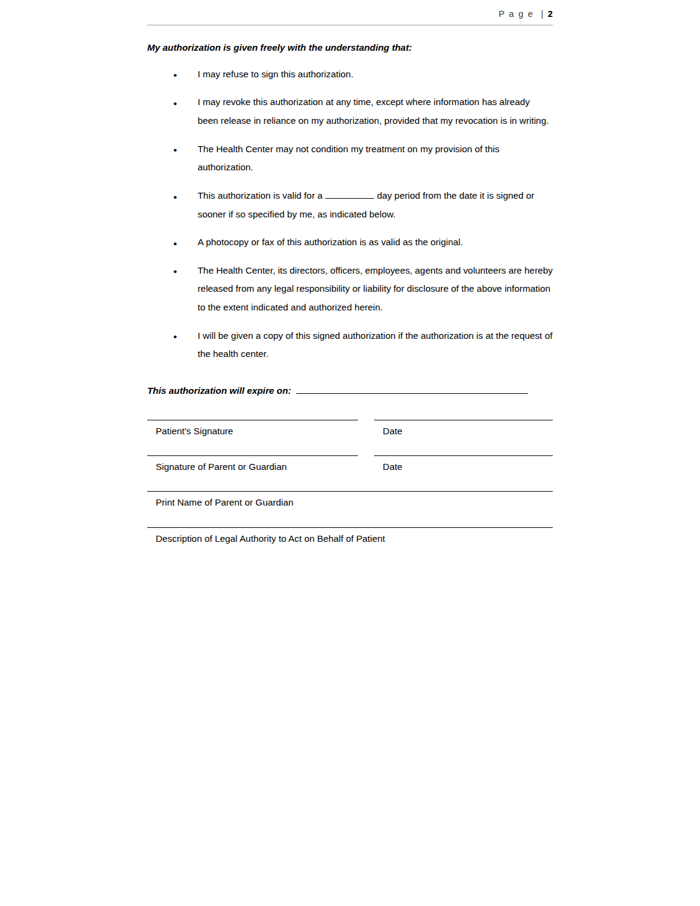P a g e | 2
My authorization is given freely with the understanding that:
I may refuse to sign this authorization.
I may revoke this authorization at any time, except where information has already been release in reliance on my authorization, provided that my revocation is in writing.
The Health Center may not condition my treatment on my provision of this authorization.
This authorization is valid for a day period from the date it is signed or sooner if so specified by me, as indicated below.
A photocopy or fax of this authorization is as valid as the original.
The Health Center, its directors, officers, employees, agents and volunteers are hereby released from any legal responsibility or liability for disclosure of the above information to the extent indicated and authorized herein.
I will be given a copy of this signed authorization if the authorization is at the request of the health center.
This authorization will expire on:
| Patient’s Signature | | Date |
| Signature of Parent or Guardian | | Date |
| Print Name of Parent or Guardian |
| Description of Legal Authority to Act on Behalf of Patient |